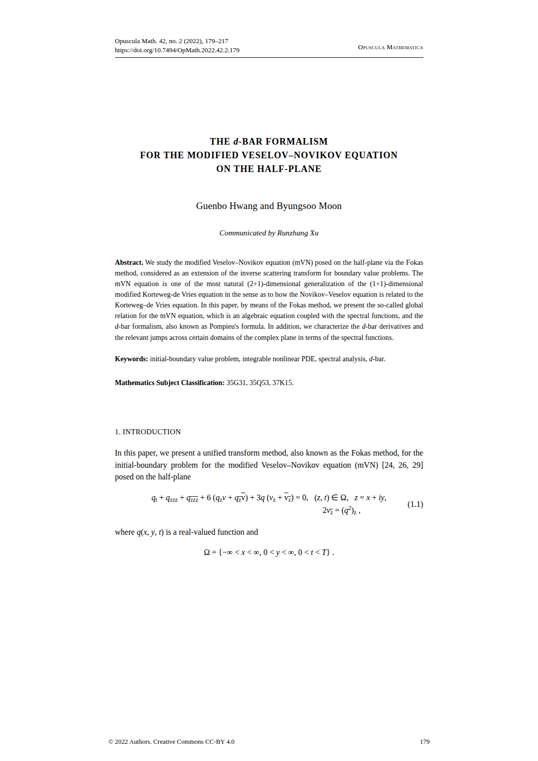Opuscula Math. 42, no. 2 (2022), 179–217
https://doi.org/10.7494/OpMath.2022.42.2.179
Opuscula Mathematica
THE d-BAR FORMALISM
FOR THE MODIFIED VESELOV–NOVIKOV EQUATION
ON THE HALF-PLANE
Guenbo Hwang and Byungsoo Moon
Communicated by Runzhang Xu
Abstract. We study the modified Veselov–Novikov equation (mVN) posed on the half-plane via the Fokas method, considered as an extension of the inverse scattering transform for boundary value problems. The mVN equation is one of the most natural (2+1)-dimensional generalization of the (1+1)-dimensional modified Korteweg-de Vries equation in the sense as to how the Novikov–Veselov equation is related to the Korteweg–de Vries equation. In this paper, by means of the Fokas method, we present the so-called global relation for the mVN equation, which is an algebraic equation coupled with the spectral functions, and the d-bar formalism, also known as Pompieu's formula. In addition, we characterize the d-bar derivatives and the relevant jumps across certain domains of the complex plane in terms of the spectral functions.
Keywords: initial-boundary value problem, integrable nonlinear PDE, spectral analysis, d-bar.
Mathematics Subject Classification: 35G31, 35Q53, 37K15.
1. INTRODUCTION
In this paper, we present a unified transform method, also known as the Fokas method, for the initial-boundary problem for the modified Veselov–Novikov equation (mVN) [24, 26, 29] posed on the half-plane
qt + qzzz + qzzz + 6 (qzv + qzv) + 3q (vz + vz) = 0, (z, t) ∈ Ω, z = x + iy,
2vz = (q 2)z ,
(1.1)
where q(x, y, t) is a real-valued function and
Ω = {−∞ < x < ∞, 0 < y < ∞, 0 < t < T} .
© 2022 Authors. Creative Commons CC-BY 4.0
179